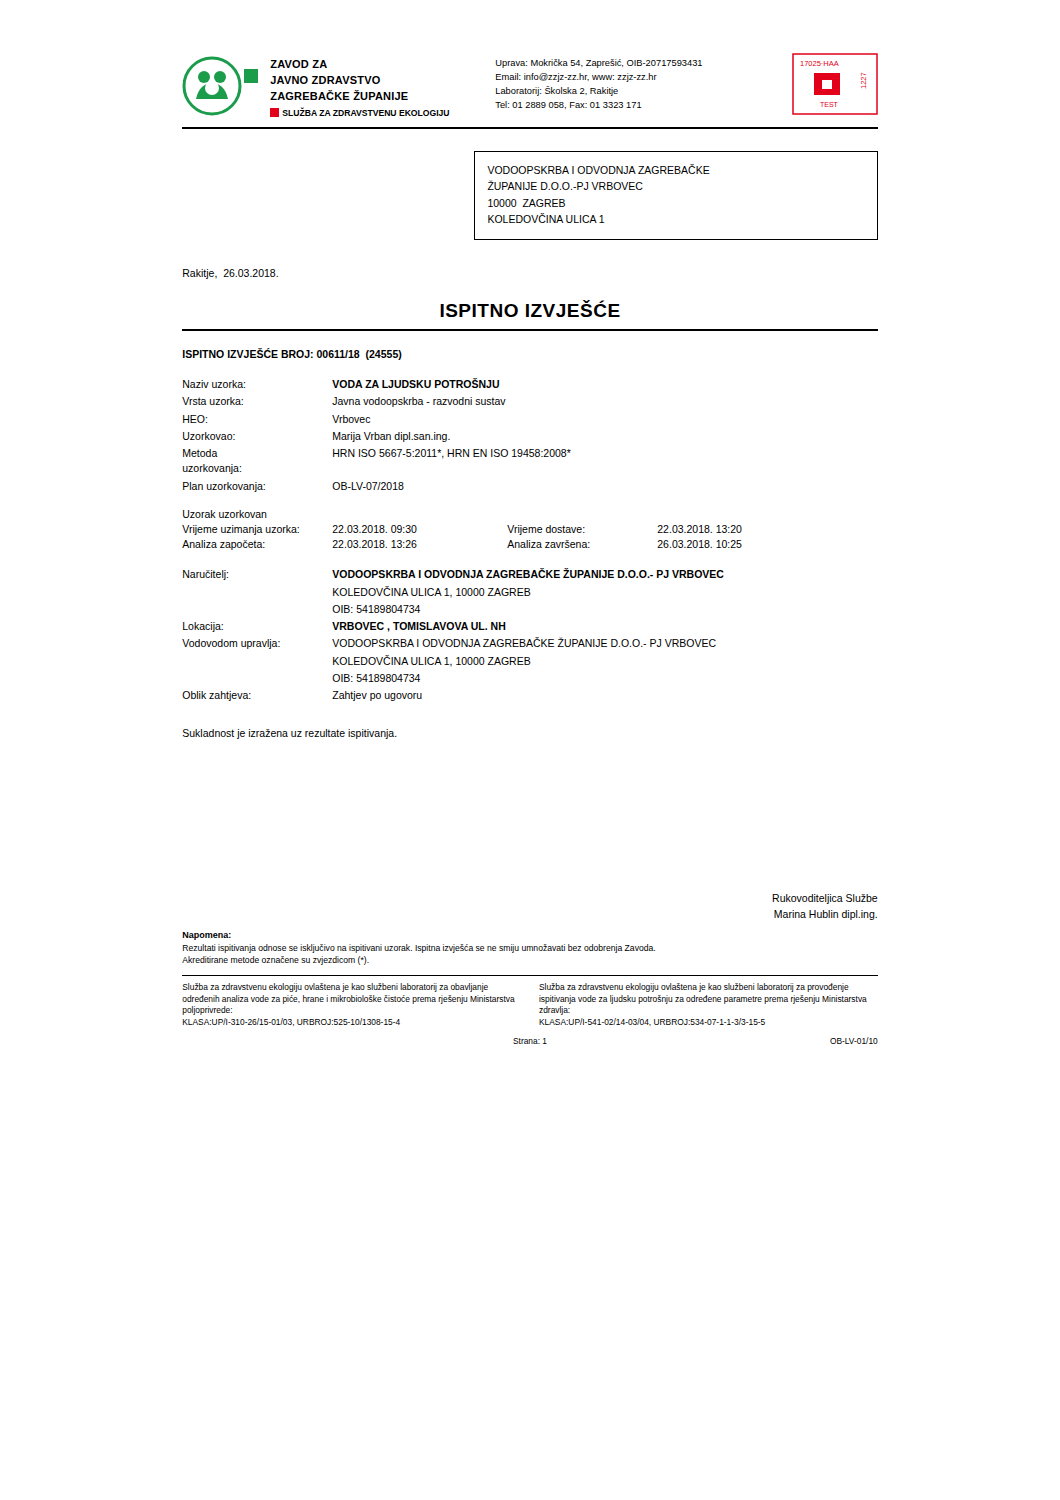ZAVOD ZA
JAVNO ZDRAVSTVO
ZAGREBAČKE ŽUPANIJE
SLUŽBA ZA ZDRAVSTVENU EKOLOGIJU
Uprava: Mokrička 54, Zaprešić, OIB-20717593431
Email: info@zzjz-zz.hr, www: zzjz-zz.hr
Laboratorij: Školska 2, Rakitje
Tel: 01 2889 058, Fax: 01 3323 171
17025·HAA 1227 TEST
VODOOPSKRBA I ODVODNJA ZAGREBAČKE
ŽUPANIJE D.O.O.-PJ VRBOVEC
10000 ZAGREB
KOLEDOVČINA ULICA 1
Rakitje, 26.03.2018.
ISPITNO IZVJEŠĆE
ISPITNO IZVJEŠĆE BROJ: 00611/18 (24555)
| Naziv uzorka: | VODA ZA LJUDSKU POTROŠNJU |
| Vrsta uzorka: | Javna vodoopskrba - razvodni sustav |
| HEO: | Vrbovec |
| Uzorkovao: | Marija Vrban dipl.san.ing. |
| Metoda uzorkovanja: | HRN ISO 5667-5:2011*, HRN EN ISO 19458:2008* |
| Plan uzorkovanja: | OB-LV-07/2018 |
Uzorak uzorkovan
Vrijeme uzimanja uzorka:
22.03.2018. 09:30
Vrijeme dostave:
22.03.2018. 13:20
Analiza započeta:
22.03.2018. 13:26
Analiza završena:
26.03.2018. 10:25
| Naručitelj: | VODOOPSKRBA I ODVODNJA ZAGREBAČKE ŽUPANIJE D.O.O.- PJ VRBOVEC |
| | KOLEDOVČINA ULICA 1, 10000 ZAGREB |
| | OIB: 54189804734 |
| Lokacija: | VRBOVEC , TOMISLAVOVA UL. NH |
| Vodovodom upravlja: | VODOOPSKRBA I ODVODNJA ZAGREBAČKE ŽUPANIJE D.O.O.- PJ VRBOVEC |
| | KOLEDOVČINA ULICA 1, 10000 ZAGREB |
| | OIB: 54189804734 |
| Oblik zahtjeva: | Zahtjev po ugovoru |
Sukladnost je izražena uz rezultate ispitivanja.
Rukovoditeljica Službe
Marina Hublin dipl.ing.
Napomena:
Rezultati ispitivanja odnose se isključivo na ispitivani uzorak. Ispitna izvješća se ne smiju umnožavati bez odobrenja Zavoda.
Akreditirane metode označene su zvjezdicom (*).
Služba za zdravstvenu ekologiju ovlaštena je kao službeni laboratorij za obavljanje određenih analiza vode za piće, hrane i mikrobiološke čistoće prema rješenju Ministarstva poljoprivrede:
KLASA:UP/I-310-26/15-01/03, URBROJ:525-10/1308-15-4
Služba za zdravstvenu ekologiju ovlaštena je kao službeni laboratorij za provođenje ispitivanja vode za ljudsku potrošnju za određene parametre prema rješenju Ministarstva zdravlja:
KLASA:UP/I-541-02/14-03/04, URBROJ:534-07-1-1-3/3-15-5
Strana: 1 OB-LV-01/10